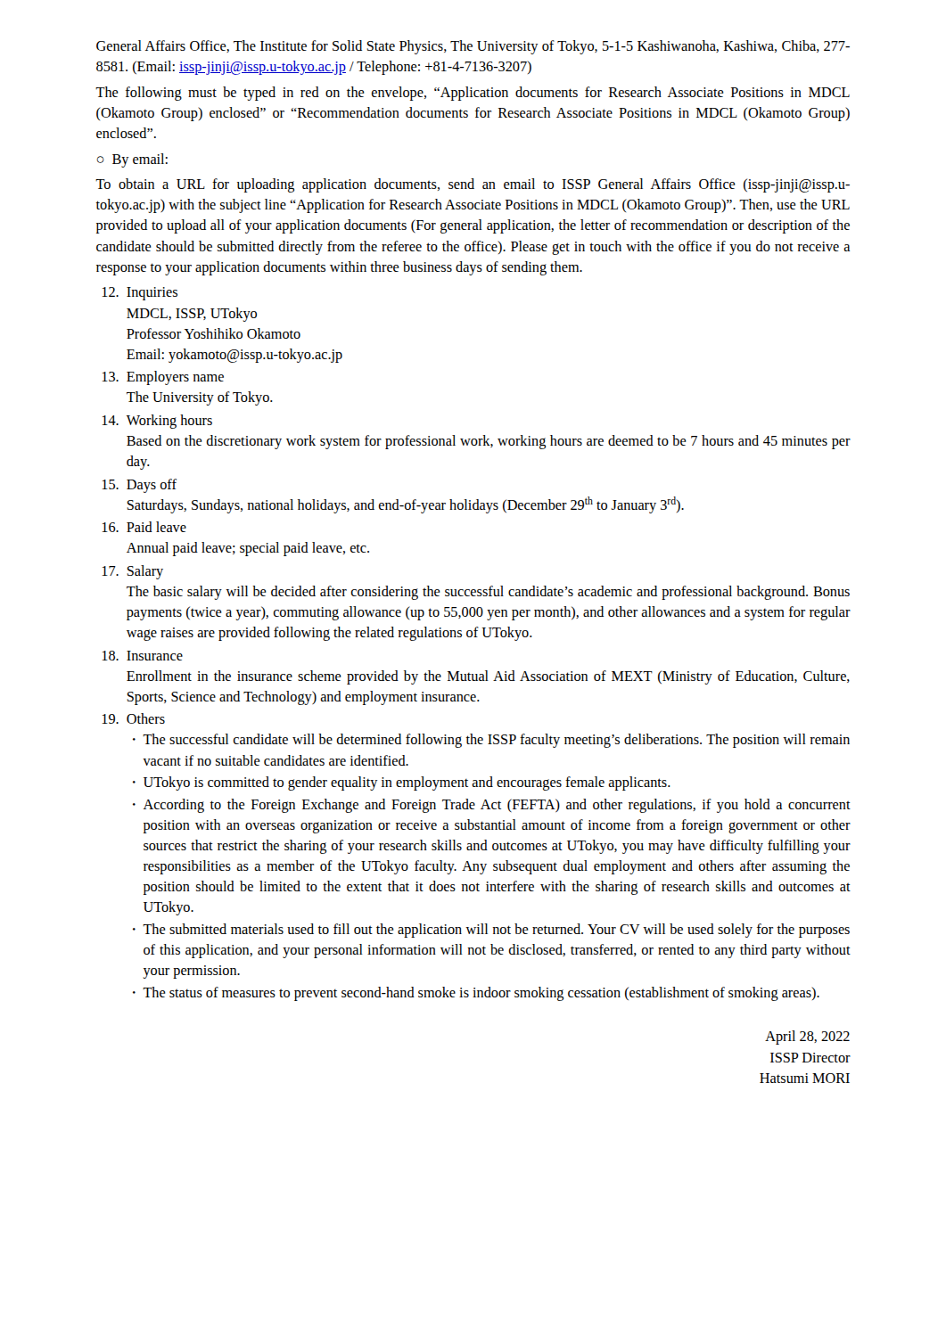General Affairs Office, The Institute for Solid State Physics, The University of Tokyo, 5-1-5 Kashiwanoha, Kashiwa, Chiba, 277-8581. (Email: issp-jinji@issp.u-tokyo.ac.jp / Telephone: +81-4-7136-3207)
The following must be typed in red on the envelope, “Application documents for Research Associate Positions in MDCL (Okamoto Group) enclosed” or “Recommendation documents for Research Associate Positions in MDCL (Okamoto Group) enclosed”.
○ By email:
To obtain a URL for uploading application documents, send an email to ISSP General Affairs Office (issp-jinji@issp.u-tokyo.ac.jp) with the subject line “Application for Research Associate Positions in MDCL (Okamoto Group)”. Then, use the URL provided to upload all of your application documents (For general application, the letter of recommendation or description of the candidate should be submitted directly from the referee to the office). Please get in touch with the office if you do not receive a response to your application documents within three business days of sending them.
Inquiries MDCL, ISSP, UTokyo
Professor Yoshihiko Okamoto
Email: yokamoto@issp.u-tokyo.ac.jp
Employers name The University of Tokyo.
Working hours Based on the discretionary work system for professional work, working hours are deemed to be 7 hours and 45 minutes per day.
Days off Saturdays, Sundays, national holidays, and end-of-year holidays (December 29th to January 3rd).
Paid leave Annual paid leave; special paid leave, etc.
Salary The basic salary will be decided after considering the successful candidate’s academic and professional background. Bonus payments (twice a year), commuting allowance (up to 55,000 yen per month), and other allowances and a system for regular wage raises are provided following the related regulations of UTokyo.
Insurance Enrollment in the insurance scheme provided by the Mutual Aid Association of MEXT (Ministry of Education, Culture, Sports, Science and Technology) and employment insurance.
Others
The successful candidate will be determined following the ISSP faculty meeting’s deliberations. The position will remain vacant if no suitable candidates are identified.
UTokyo is committed to gender equality in employment and encourages female applicants.
According to the Foreign Exchange and Foreign Trade Act (FEFTA) and other regulations, if you hold a concurrent position with an overseas organization or receive a substantial amount of income from a foreign government or other sources that restrict the sharing of your research skills and outcomes at UTokyo, you may have difficulty fulfilling your responsibilities as a member of the UTokyo faculty. Any subsequent dual employment and others after assuming the position should be limited to the extent that it does not interfere with the sharing of research skills and outcomes at UTokyo.
The submitted materials used to fill out the application will not be returned. Your CV will be used solely for the purposes of this application, and your personal information will not be disclosed, transferred, or rented to any third party without your permission.
The status of measures to prevent second-hand smoke is indoor smoking cessation (establishment of smoking areas).
April 28, 2022 ISSP Director Hatsumi MORI